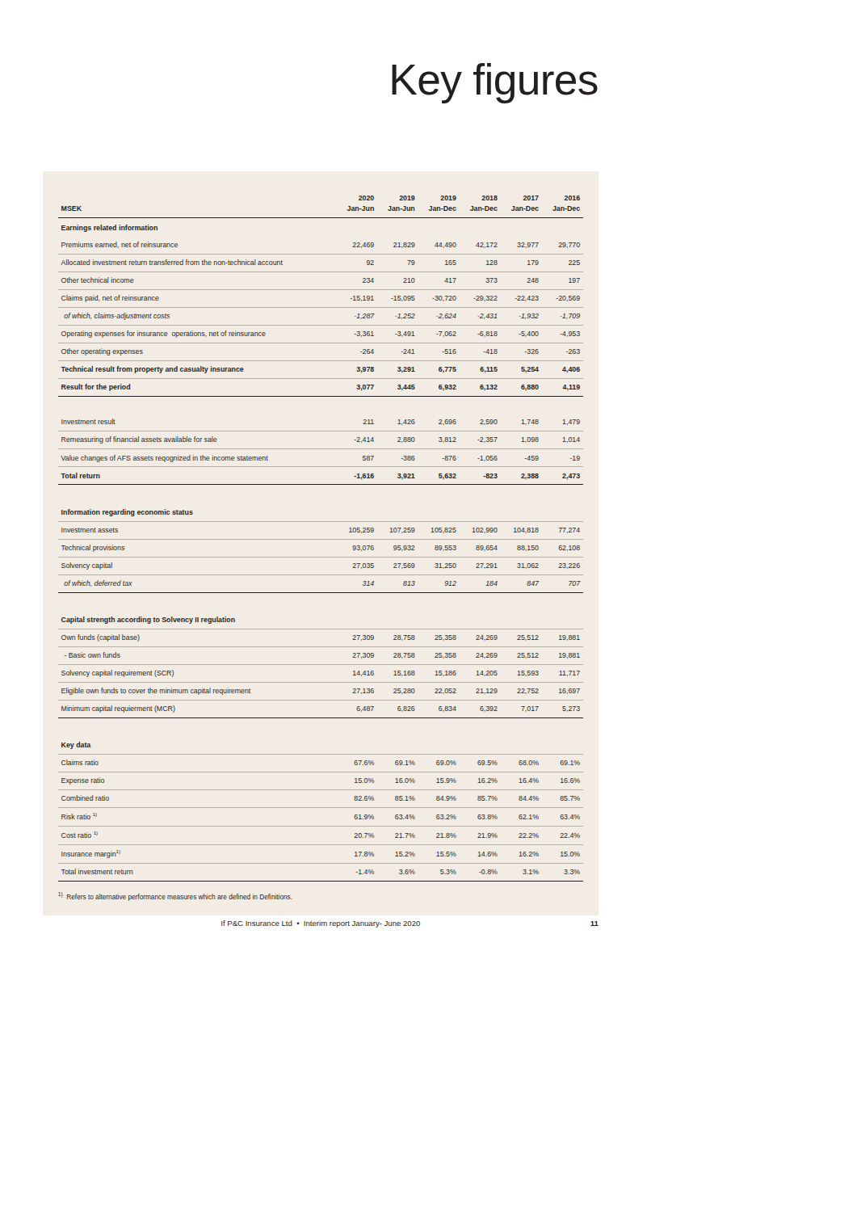Key figures
| | 2020 | 2019 | 2019 | 2018 | 2017 | 2016 |
| --- | --- | --- | --- | --- | --- | --- |
| MSEK | Jan-Jun | Jan-Jun | Jan-Dec | Jan-Dec | Jan-Dec | Jan-Dec |
| Earnings related information | | | | | | |
| Premiums earned, net of reinsurance | 22,469 | 21,829 | 44,490 | 42,172 | 32,977 | 29,770 |
| Allocated investment return transferred from the non-technical account | 92 | 79 | 165 | 128 | 179 | 225 |
| Other technical income | 234 | 210 | 417 | 373 | 248 | 197 |
| Claims paid, net of reinsurance | -15,191 | -15,095 | -30,720 | -29,322 | -22,423 | -20,569 |
| of which, claims-adjustment costs | -1,287 | -1,252 | -2,624 | -2,431 | -1,932 | -1,709 |
| Operating expenses for insurance operations, net of reinsurance | -3,361 | -3,491 | -7,062 | -6,818 | -5,400 | -4,953 |
| Other operating expenses | -264 | -241 | -516 | -418 | -326 | -263 |
| Technical result from property and casualty insurance | 3,978 | 3,291 | 6,775 | 6,115 | 5,254 | 4,406 |
| Result for the period | 3,077 | 3,445 | 6,932 | 6,132 | 6,880 | 4,119 |
| Investment result | 211 | 1,426 | 2,696 | 2,590 | 1,748 | 1,479 |
| Remeasuring of financial assets available for sale | -2,414 | 2,880 | 3,812 | -2,357 | 1,098 | 1,014 |
| Value changes of AFS assets reqognized in the income statement | 587 | -386 | -876 | -1,056 | -459 | -19 |
| Total return | -1,616 | 3,921 | 5,632 | -823 | 2,388 | 2,473 |
| Information regarding economic status | | | | | | |
| Investment assets | 105,259 | 107,259 | 105,825 | 102,990 | 104,818 | 77,274 |
| Technical provisions | 93,076 | 95,932 | 89,553 | 89,654 | 88,150 | 62,108 |
| Solvency capital | 27,035 | 27,569 | 31,250 | 27,291 | 31,062 | 23,226 |
| of which, deferred tax | 314 | 813 | 912 | 184 | 847 | 707 |
| Capital strength according to Solvency II regulation | | | | | | |
| Own funds (capital base) | 27,309 | 28,758 | 25,358 | 24,269 | 25,512 | 19,881 |
| - Basic own funds | 27,309 | 28,758 | 25,358 | 24,269 | 25,512 | 19,881 |
| Solvency capital requirement (SCR) | 14,416 | 15,168 | 15,186 | 14,205 | 15,593 | 11,717 |
| Eligible own funds to cover the minimum capital requirement | 27,136 | 25,280 | 22,052 | 21,129 | 22,752 | 16,697 |
| Minimum capital requierment (MCR) | 6,487 | 6,826 | 6,834 | 6,392 | 7,017 | 5,273 |
| Key data | | | | | | |
| Claims ratio | 67.6% | 69.1% | 69.0% | 69.5% | 68.0% | 69.1% |
| Expense ratio | 15.0% | 16.0% | 15.9% | 16.2% | 16.4% | 16.6% |
| Combined ratio | 82.6% | 85.1% | 84.9% | 85.7% | 84.4% | 85.7% |
| Risk ratio 1) | 61.9% | 63.4% | 63.2% | 63.8% | 62.1% | 63.4% |
| Cost ratio 1) | 20.7% | 21.7% | 21.8% | 21.9% | 22.2% | 22.4% |
| Insurance margin 1) | 17.8% | 15.2% | 15.5% | 14.6% | 16.2% | 15.0% |
| Total investment return | -1.4% | 3.6% | 5.3% | -0.8% | 3.1% | 3.3% |
1) Refers to alternative performance measures which are defined in Definitions.
If P&C Insurance Ltd • Interim report January- June 2020
11